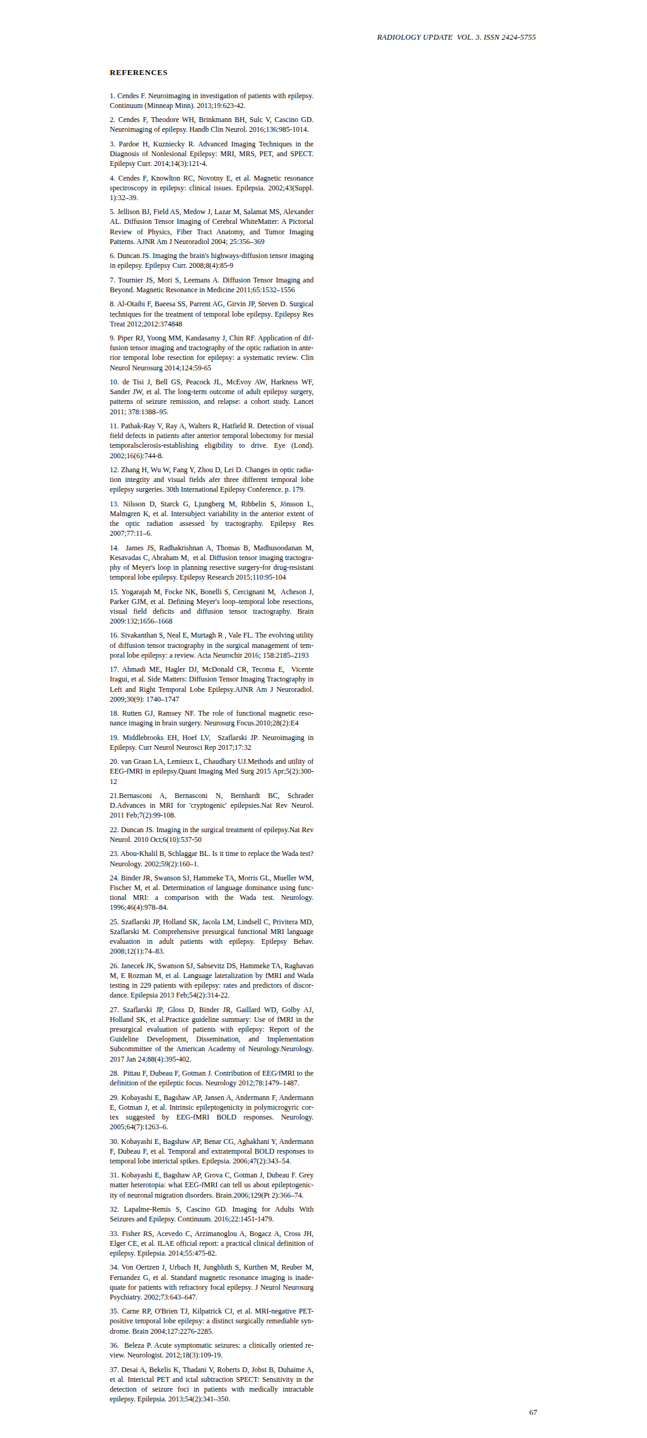RADIOLOGY UPDATE VOL. 3. ISSN 2424-5755
References
1. Cendes F. Neuroimaging in investigation of patients with epilepsy. Continuum (Minneap Minn). 2013;19:623-42.
2. Cendes F, Theodore WH, Brinkmann BH, Sulc V, Cascino GD. Neuroimaging of epilepsy. Handb Clin Neurol. 2016;136:985-1014.
3. Pardoe H, Kuzniecky R. Advanced Imaging Techniques in the Diagnosis of Nonlesional Epilepsy: MRI, MRS, PET, and SPECT. Epilepsy Curr. 2014;14(3):121-4.
4. Cendes F, Knowlton RC, Novotny E, et al. Magnetic resonance spectroscopy in epilepsy: clinical issues. Epilepsia. 2002;43(Suppl. 1):32–39.
5. Jellison BJ, Field AS, Medow J, Lazar M, Salamat MS, Alexander AL. Diffusion Tensor Imaging of Cerebral WhiteMatter: A Pictorial Review of Physics, Fiber Tract Anatomy, and Tumor Imaging Patterns. AJNR Am J Neuroradiol 2004; 25:356–369
6. Duncan JS. Imaging the brain's highways-diffusion tensor imaging in epilepsy. Epilepsy Curr. 2008;8(4):85-9
7. Tournier JS, Mori S, Leemans A. Diffusion Tensor Imaging and Beyond. Magnetic Resonance in Medicine 2011;65:1532–1556
8. Al-Otaibi F, Baeesa SS, Parrent AG, Girvin JP, Steven D. Surgical techniques for the treatment of temporal lobe epilepsy. Epilepsy Res Treat 2012;2012:374848
9. Piper RJ, Yoong MM, Kandasamy J, Chin RF. Application of diffusion tensor imaging and tractography of the optic radiation in anterior temporal lobe resection for epilepsy: a systematic review. Clin Neurol Neurosurg 2014;124:59-65
10. de Tisi J, Bell GS, Peacock JL, McEvoy AW, Harkness WF, Sander JW, et al. The long-term outcome of adult epilepsy surgery, patterns of seizure remission, and relapse: a cohort study. Lancet 2011; 378:1388–95.
11. Pathak-Ray V, Ray A, Walters R, Hatfield R. Detection of visual field defects in patients after anterior temporal lobectomy for mesial temporalsclerosis-establishing eligibility to drive. Eye (Lond). 2002;16(6):744-8.
12. Zhang H, Wu W, Fang Y, Zhou D, Lei D. Changes in optic radiation integrity and visual fields afer three different temporal lobe epilepsy surgeries. 30th International Epilepsy Conference. p. 179.
13. Nilsson D, Starck G, Ljungberg M, Ribbelin S, Jönsson L, Malmgren K, et al. Intersubject variability in the anterior extent of the optic radiation assessed by tractography. Epilepsy Res 2007;77:11–6.
14. James JS, Radhakrishnan A, Thomas B, Madhusoodanan M, Kesavadas C, Abraham M, et al. Diffusion tensor imaging tractography of Meyer's loop in planning resective surgery-for drug-resistant temporal lobe epilepsy. Epilepsy Research 2015;110:95-104
15. Yogarajah M, Focke NK, Bonelli S, Cercignani M, Acheson J, Parker GJM, et al. Defining Meyer's loop–temporal lobe resections, visual field deficits and diffusion tensor tractography. Brain 2009:132;1656–1668
16. Sivakanthan S, Neal E, Murtagh R , Vale FL. The evolving utility of diffusion tensor tractography in the surgical management of temporal lobe epilepsy: a review. Acta Neurochir 2016; 158:2185–2193
17. Ahmadi ME, Hagler DJ, McDonald CR, Tecoma E, Vicente Iragui, et al. Side Matters: Diffusion Tensor Imaging Tractography in Left and Right Temporal Lobe Epilepsy.AJNR Am J Neuroradiol. 2009;30(9): 1740–1747
18. Rutten GJ, Ramsey NF. The role of functional magnetic resonance imaging in brain surgery. Neurosurg Focus.2010;28(2):E4
19. Middlebrooks EH, Hoef LV, Szaflarski JP. Neuroimaging in Epilepsy. Curr Neurol Neurosci Rep 2017;17:32
20. van Graan LA, Lemieux L, Chaudhary UJ.Methods and utility of EEG-fMRI in epilepsy.Quant Imaging Med Surg 2015 Apr;5(2):300-12
21. Bernasconi A, Bernasconi N, Bernhardt BC, Schrader D.Advances in MRI for 'cryptogenic' epilepsies.Nat Rev Neurol. 2011 Feb;7(2):99-108.
22. Duncan JS. Imaging in the surgical treatment of epilepsy.Nat Rev Neurol. 2010 Oct;6(10):537-50
23. Abou-Khalil B, Schlaggar BL. Is it time to replace the Wada test? Neurology. 2002;59(2):160–1.
24. Binder JR, Swanson SJ, Hammeke TA, Morris GL, Mueller WM, Fischer M, et al. Determination of language dominance using functional MRI: a comparison with the Wada test. Neurology. 1996;46(4):978–84.
25. Szaflarski JP, Holland SK, Jacola LM, Lindsell C, Privitera MD, Szaflarski M. Comprehensive presurgical functional MRI language evaluation in adult patients with epilepsy. Epilepsy Behav. 2008;12(1):74–83.
26. Janecek JK, Swanson SJ, Sabsevitz DS, Hammeke TA, Raghavan M, E Rozman M, et al. Language lateralization by fMRI and Wada testing in 229 patients with epilepsy: rates and predictors of discordance. Epilepsia 2013 Feb;54(2):314-22.
27. Szaflarski JP, Gloss D, Binder JR, Gaillard WD, Golby AJ, Holland SK, et al.Practice guideline summary: Use of fMRI in the presurgical evaluation of patients with epilepsy: Report of the Guideline Development, Dissemination, and Implementation Subcommittee of the American Academy of Neurology.Neurology. 2017 Jan 24;88(4):395-402.
28. Pittau F, Dubeau F, Gotman J. Contribution of EEG/fMRI to the definition of the epileptic focus. Neurology 2012;78:1479–1487.
29. Kobayashi E, Bagshaw AP, Jansen A, Andermann F, Andermann E, Gotman J, et al. Intrinsic epileptogenicity in polymicrogyric cortex suggested by EEG-fMRI BOLD responses. Neurology. 2005;64(7):1263–6.
30. Kobayashi E, Bagshaw AP, Benar CG, Aghakhani Y, Andermann F, Dubeau F, et al. Temporal and extratemporal BOLD responses to temporal lobe interictal spikes. Epilepsia. 2006;47(2):343–54.
31. Kobayashi E, Bagshaw AP, Grova C, Gotman J, Dubeau F. Grey matter heterotopia: what EEG-fMRI can tell us about epileptogenicity of neuronal migration disorders. Brain.2006;129(Pt 2):366–74.
32. Lapalme-Remis S, Cascino GD. Imaging for Adults With Seizures and Epilepsy. Continuum. 2016;22:1451-1479.
33. Fisher RS, Acevedo C, Arzimanoglou A, Bogacz A, Cross JH, Elger CE, et al. ILAE official report: a practical clinical definition of epilepsy. Epilepsia. 2014;55:475-82.
34. Von Oertzen J, Urbach H, Jungbluth S, Kurthen M, Reuber M, Fernandez G, et al. Standard magnetic resonance imaging is inadequate for patients with refractory focal epilepsy. J Neurol Neurosurg Psychiatry. 2002;73:643–647.
35. Carne RP, O'Brien TJ, Kilpatrick CJ, et al. MRI-negative PET-positive temporal lobe epilepsy: a distinct surgically remediable syndrome. Brain 2004;127:2276-2285.
36. Beleza P. Acute symptomatic seizures: a clinically oriented review. Neurologist. 2012;18(3):109-19.
37. Desai A, Bekelis K, Thadani V, Roberts D, Jobst B, Duhaime A, et al. Interictal PET and ictal subtraction SPECT: Sensitivity in the detection of seizure foci in patients with medically intractable epilepsy. Epilepsia. 2013;54(2):341–350.
67